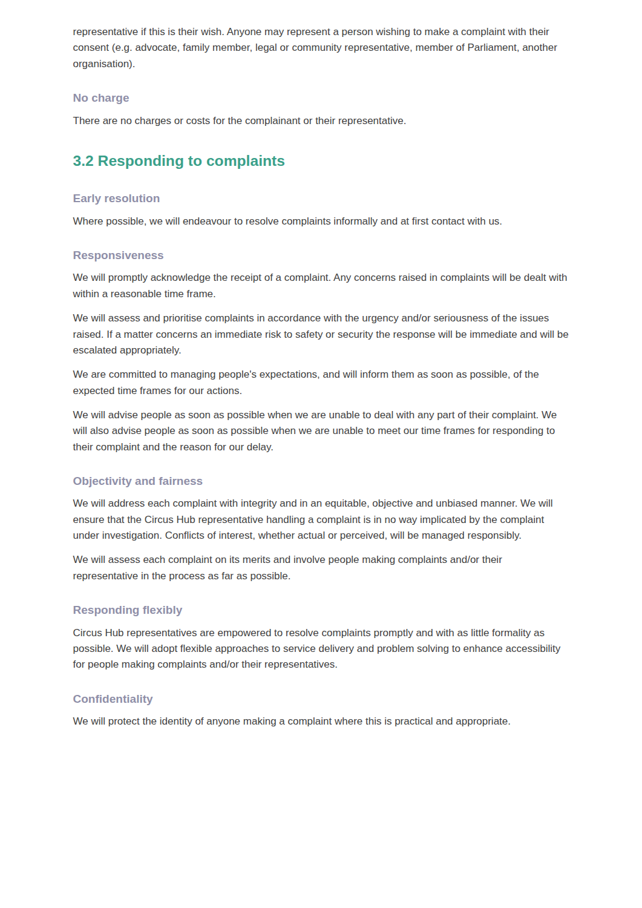representative if this is their wish. Anyone may represent a person wishing to make a complaint with their consent (e.g. advocate, family member, legal or community representative, member of Parliament, another organisation).
No charge
There are no charges or costs for the complainant or their representative.
3.2 Responding to complaints
Early resolution
Where possible, we will endeavour to resolve complaints informally and at first contact with us.
Responsiveness
We will promptly acknowledge the receipt of a complaint. Any concerns raised in complaints will be dealt with within a reasonable time frame.
We will assess and prioritise complaints in accordance with the urgency and/or seriousness of the issues raised. If a matter concerns an immediate risk to safety or security the response will be immediate and will be escalated appropriately.
We are committed to managing people's expectations, and will inform them as soon as possible, of the expected time frames for our actions.
We will advise people as soon as possible when we are unable to deal with any part of their complaint. We will also advise people as soon as possible when we are unable to meet our time frames for responding to their complaint and the reason for our delay.
Objectivity and fairness
We will address each complaint with integrity and in an equitable, objective and unbiased manner. We will ensure that the Circus Hub representative handling a complaint is in no way implicated by the complaint under investigation. Conflicts of interest, whether actual or perceived, will be managed responsibly.
We will assess each complaint on its merits and involve people making complaints and/or their representative in the process as far as possible.
Responding flexibly
Circus Hub representatives are empowered to resolve complaints promptly and with as little formality as possible. We will adopt flexible approaches to service delivery and problem solving to enhance accessibility for people making complaints and/or their representatives.
Confidentiality
We will protect the identity of anyone making a complaint where this is practical and appropriate.